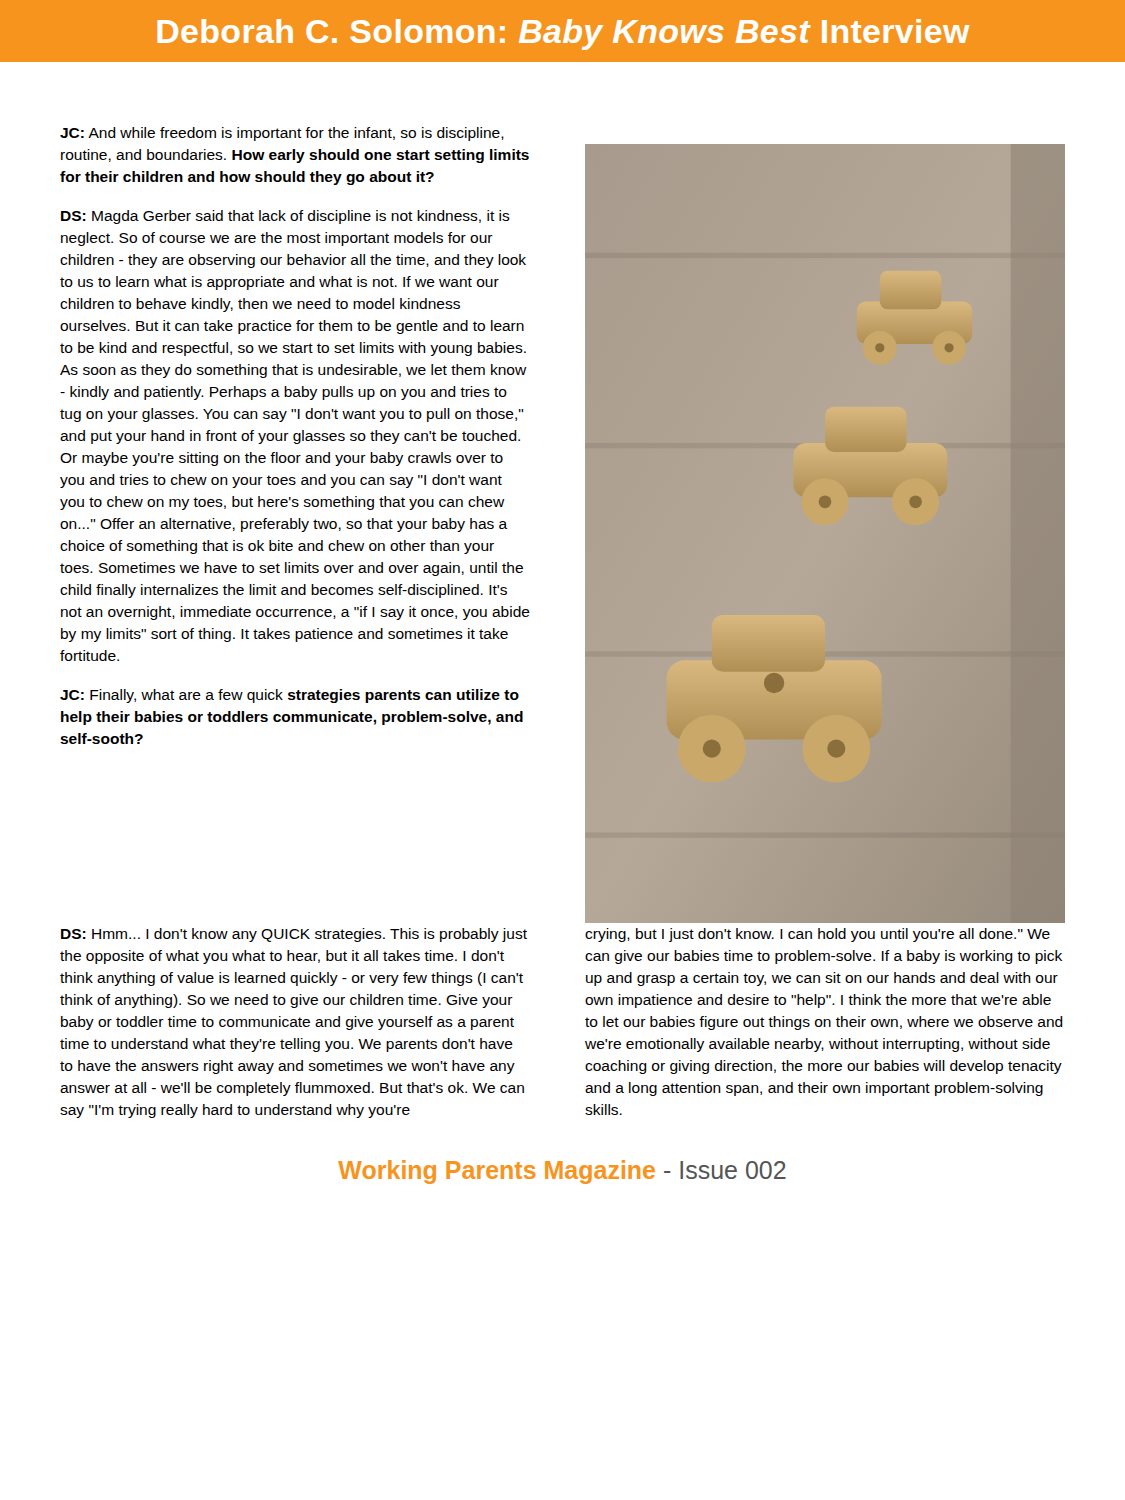Deborah C. Solomon: Baby Knows Best Interview
JC: And while freedom is important for the infant, so is discipline, routine, and boundaries. How early should one start setting limits for their children and how should they go about it?
DS: Magda Gerber said that lack of discipline is not kindness, it is neglect. So of course we are the most important models for our children - they are observing our behavior all the time, and they look to us to learn what is appropriate and what is not. If we want our children to behave kindly, then we need to model kindness ourselves. But it can take practice for them to be gentle and to learn to be kind and respectful, so we start to set limits with young babies. As soon as they do something that is undesirable, we let them know - kindly and patiently. Perhaps a baby pulls up on you and tries to tug on your glasses. You can say "I don't want you to pull on those," and put your hand in front of your glasses so they can't be touched. Or maybe you're sitting on the floor and your baby crawls over to you and tries to chew on your toes and you can say "I don't want you to chew on my toes, but here's something that you can chew on..." Offer an alternative, preferably two, so that your baby has a choice of something that is ok bite and chew on other than your toes. Sometimes we have to set limits over and over again, until the child finally internalizes the limit and becomes self-disciplined. It's not an overnight, immediate occurrence, a "if I say it once, you abide by my limits" sort of thing. It takes patience and sometimes it take fortitude.
JC: Finally, what are a few quick strategies parents can utilize to help their babies or toddlers communicate, problem-solve, and self-sooth?
DS: Hmm... I don't know any QUICK strategies. This is probably just the opposite of what you what to hear, but it all takes time. I don't think anything of value is learned quickly - or very few things (I can't think of anything). So we need to give our children time. Give your baby or toddler time to communicate and give yourself as a parent time to understand what they're telling you. We parents don't have to have the answers right away and sometimes we won't have any answer at all - we'll be completely flummoxed. But that's ok. We can say "I'm trying really hard to understand why you're
crying, but I just don't know. I can hold you until you're all done." We can give our babies time to problem-solve. If a baby is working to pick up and grasp a certain toy, we can sit on our hands and deal with our own impatience and desire to "help". I think the more that we're able to let our babies figure out things on their own, where we observe and we're emotionally available nearby, without interrupting, without side coaching or giving direction, the more our babies will develop tenacity and a long attention span, and their own important problem-solving skills.
Working Parents Magazine - Issue 002